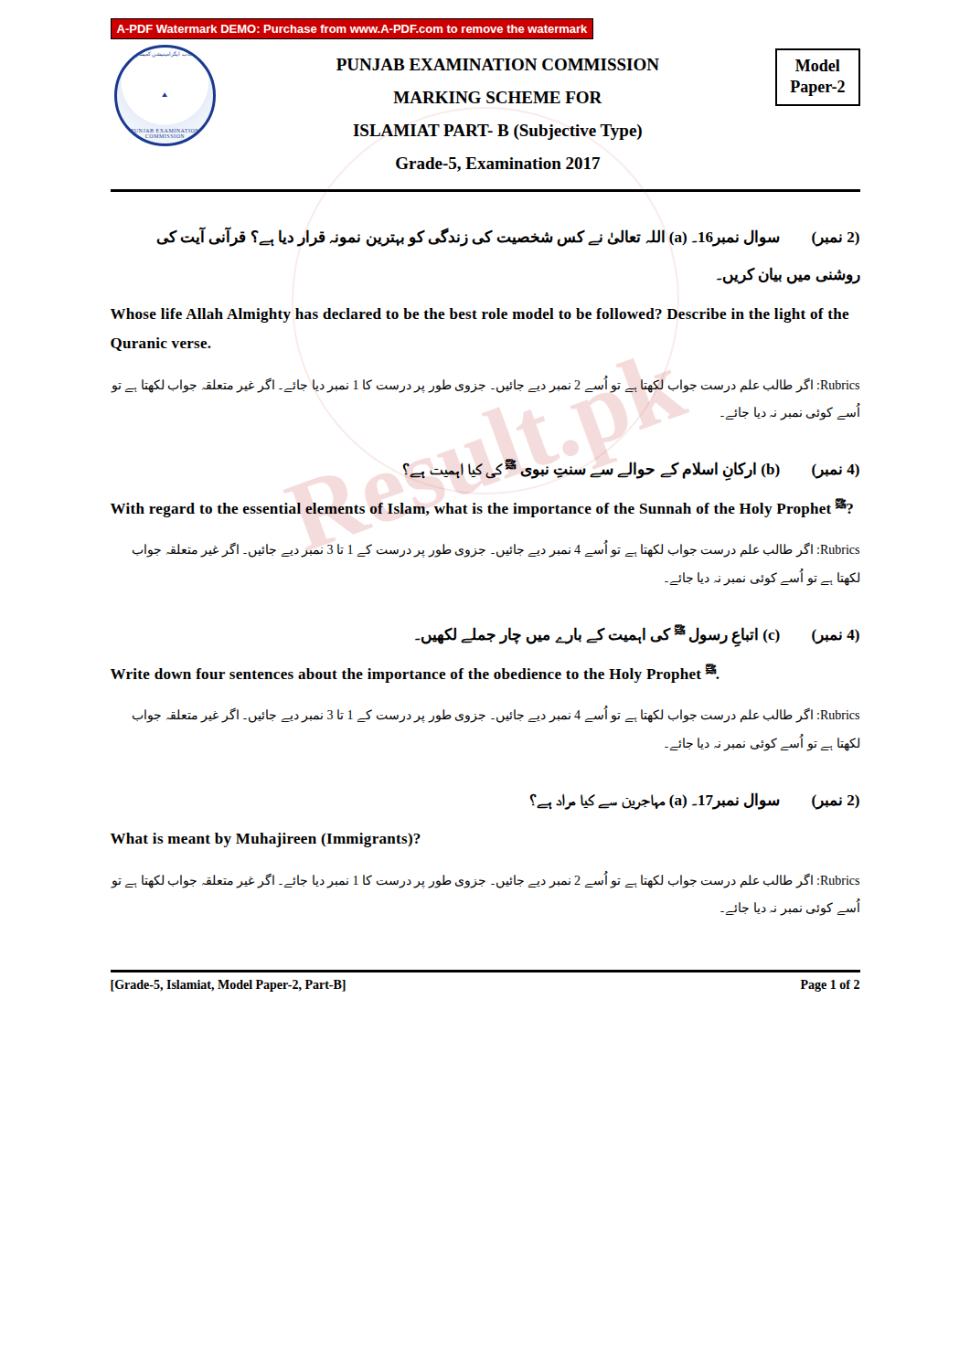A-PDF Watermark DEMO: Purchase from www.A-PDF.com to remove the watermark
پنجاب ایگزامینیشن کمیشن
⛰
PUNJAB EXAMINATION COMMISSION
PUNJAB EXAMINATION COMMISSION
MARKING SCHEME FOR
ISLAMIAT PART- B (Subjective Type)
Grade-5, Examination 2017
Model
Paper-2
Result.pk
(2 نمبر) سوال نمبر16۔ (a) اللہ تعالیٰ نے کس شخصیت کی زندگی کو بہترین نمونہ قرار دیا ہے؟ قرآنی آیت کی روشنی میں بیان کریں۔
Whose life Allah Almighty has declared to be the best role model to be followed? Describe in the light of the Quranic verse.
Rubrics: اگر طالب علم درست جواب لکھتا ہے تو اُسے 2 نمبر دیے جائیں۔ جزوی طور پر درست کا 1 نمبر دیا جائے۔ اگر غیر متعلقہ جواب لکھتا ہے تو اُسے کوئی نمبر نہ دیا جائے۔
(4 نمبر) (b) ارکانِ اسلام کے حوالے سے سنتِ نبوی ﷺ کی کیا اہمیت ہے؟
With regard to the essential elements of Islam, what is the importance of the Sunnah of the Holy Prophet ﷺ?
Rubrics: اگر طالب علم درست جواب لکھتا ہے تو اُسے 4 نمبر دیے جائیں۔ جزوی طور پر درست کے 1 تا 3 نمبر دیے جائیں۔ اگر غیر متعلقہ جواب لکھتا ہے تو اُسے کوئی نمبر نہ دیا جائے۔
(4 نمبر) (c) اتباعِ رسول ﷺ کی اہمیت کے بارے میں چار جملے لکھیں۔
Write down four sentences about the importance of the obedience to the Holy Prophet ﷺ.
Rubrics: اگر طالب علم درست جواب لکھتا ہے تو اُسے 4 نمبر دیے جائیں۔ جزوی طور پر درست کے 1 تا 3 نمبر دیے جائیں۔ اگر غیر متعلقہ جواب لکھتا ہے تو اُسے کوئی نمبر نہ دیا جائے۔
(2 نمبر) سوال نمبر17۔ (a) مہاجرین سے کیا مراد ہے؟
What is meant by Muhajireen (Immigrants)?
Rubrics: اگر طالب علم درست جواب لکھتا ہے تو اُسے 2 نمبر دیے جائیں۔ جزوی طور پر درست کا 1 نمبر دیا جائے۔ اگر غیر متعلقہ جواب لکھتا ہے تو اُسے کوئی نمبر نہ دیا جائے۔
[Grade-5, Islamiat, Model Paper-2, Part-B]
Page 1 of 2